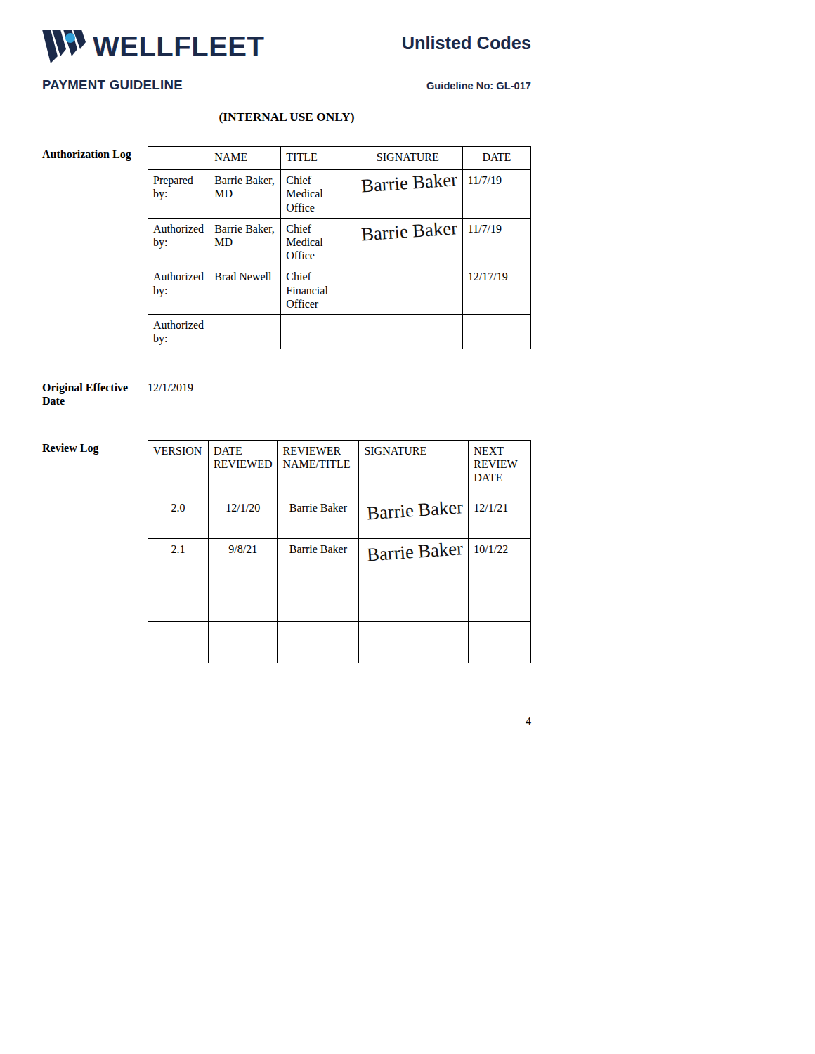WELLFLEET
Unlisted Codes
PAYMENT GUIDELINE
Guideline No: GL-017
(INTERNAL USE ONLY)
Authorization Log
| | NAME | TITLE | SIGNATURE | DATE |
| --- | --- | --- | --- | --- |
| Prepared by: | Barrie Baker, MD | Chief Medical Office | Barrie Baker | 11/7/19 |
| Authorized by: | Barrie Baker, MD | Chief Medical Office | Barrie Baker | 11/7/19 |
| Authorized by: | Brad Newell | Chief Financial Officer | | 12/17/19 |
| Authorized by: | | | | |
Original Effective Date
12/1/2019
Review Log
| VERSION | DATE REVIEWED | REVIEWER NAME/TITLE | SIGNATURE | NEXT REVIEW DATE |
| --- | --- | --- | --- | --- |
| 2.0 | 12/1/20 | Barrie Baker | Barrie Baker | 12/1/21 |
| 2.1 | 9/8/21 | Barrie Baker | Barrie Baker | 10/1/22 |
4